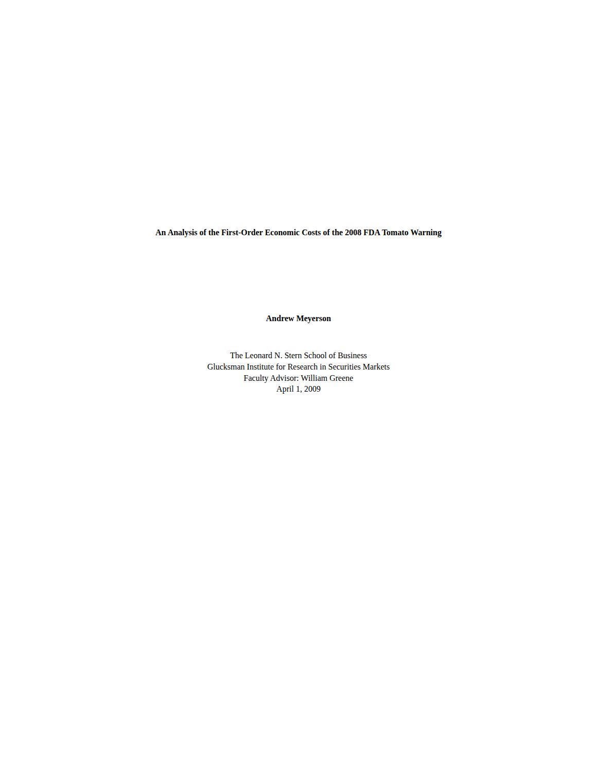An Analysis of the First-Order Economic Costs of the 2008 FDA Tomato Warning
Andrew Meyerson
The Leonard N. Stern School of Business
Glucksman Institute for Research in Securities Markets
Faculty Advisor: William Greene
April 1, 2009